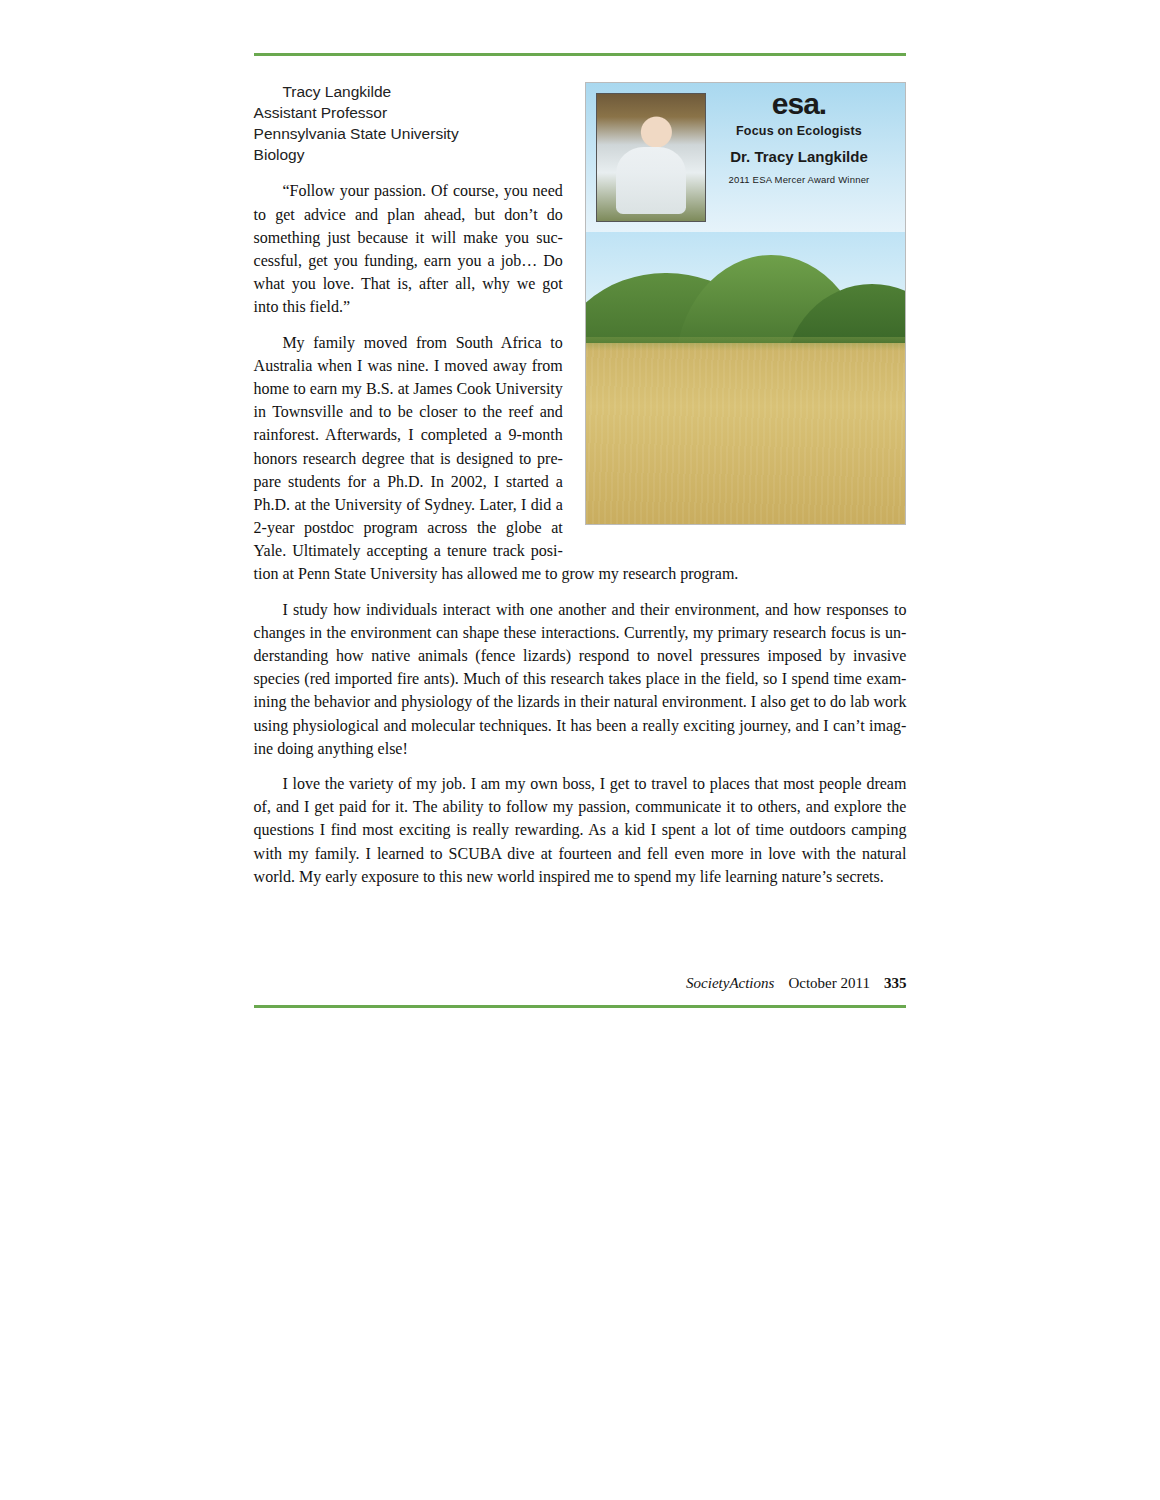esa.
Focus on Ecologists
Dr. Tracy Langkilde
2011 ESA Mercer Award Winner
Tracy Langkilde
Assistant Professor
Pennsylvania State University
Biology
“Follow your passion. Of course, you need to get advice and plan ahead, but don’t do something just because it will make you successful, get you funding, earn you a job… Do what you love. That is, after all, why we got into this field.”
My family moved from South Africa to Australia when I was nine. I moved away from home to earn my B.S. at James Cook University in Townsville and to be closer to the reef and rainforest. Afterwards, I completed a 9-month honors research degree that is designed to prepare students for a Ph.D. In 2002, I started a Ph.D. at the University of Sydney. Later, I did a 2-year postdoc program across the globe at Yale. Ultimately accepting a tenure track position at Penn State University has allowed me to grow my research program.
I study how individuals interact with one another and their environment, and how responses to changes in the environment can shape these interactions. Currently, my primary research focus is understanding how native animals (fence lizards) respond to novel pressures imposed by invasive species (red imported fire ants). Much of this research takes place in the field, so I spend time examining the behavior and physiology of the lizards in their natural environment. I also get to do lab work using physiological and molecular techniques. It has been a really exciting journey, and I can’t imagine doing anything else!
I love the variety of my job. I am my own boss, I get to travel to places that most people dream of, and I get paid for it. The ability to follow my passion, communicate it to others, and explore the questions I find most exciting is really rewarding. As a kid I spent a lot of time outdoors camping with my family. I learned to SCUBA dive at fourteen and fell even more in love with the natural world. My early exposure to this new world inspired me to spend my life learning nature’s secrets.
SocietyActions October 2011 335